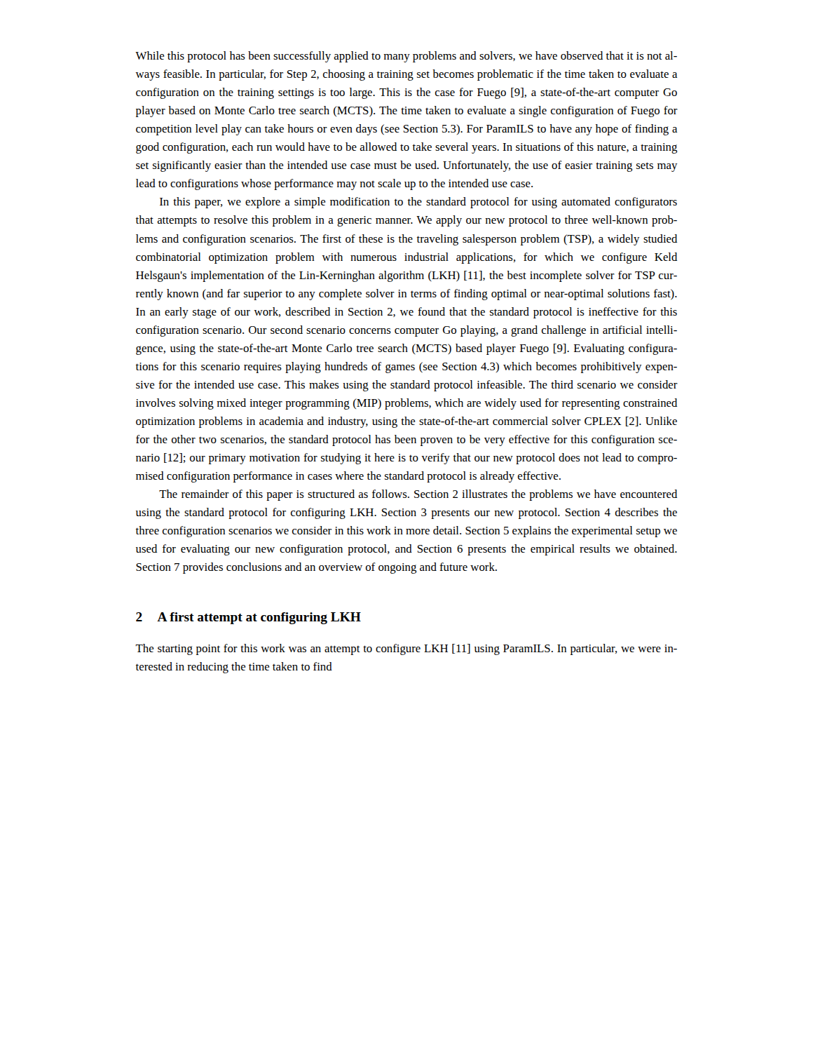While this protocol has been successfully applied to many problems and solvers, we have observed that it is not always feasible. In particular, for Step 2, choosing a training set becomes problematic if the time taken to evaluate a configuration on the training settings is too large. This is the case for Fuego [9], a state-of-the-art computer Go player based on Monte Carlo tree search (MCTS). The time taken to evaluate a single configuration of Fuego for competition level play can take hours or even days (see Section 5.3). For ParamILS to have any hope of finding a good configuration, each run would have to be allowed to take several years. In situations of this nature, a training set significantly easier than the intended use case must be used. Unfortunately, the use of easier training sets may lead to configurations whose performance may not scale up to the intended use case.
In this paper, we explore a simple modification to the standard protocol for using automated configurators that attempts to resolve this problem in a generic manner. We apply our new protocol to three well-known problems and configuration scenarios. The first of these is the traveling salesperson problem (TSP), a widely studied combinatorial optimization problem with numerous industrial applications, for which we configure Keld Helsgaun's implementation of the Lin-Kerninghan algorithm (LKH) [11], the best incomplete solver for TSP currently known (and far superior to any complete solver in terms of finding optimal or near-optimal solutions fast). In an early stage of our work, described in Section 2, we found that the standard protocol is ineffective for this configuration scenario. Our second scenario concerns computer Go playing, a grand challenge in artificial intelligence, using the state-of-the-art Monte Carlo tree search (MCTS) based player Fuego [9]. Evaluating configurations for this scenario requires playing hundreds of games (see Section 4.3) which becomes prohibitively expensive for the intended use case. This makes using the standard protocol infeasible. The third scenario we consider involves solving mixed integer programming (MIP) problems, which are widely used for representing constrained optimization problems in academia and industry, using the state-of-the-art commercial solver CPLEX [2]. Unlike for the other two scenarios, the standard protocol has been proven to be very effective for this configuration scenario [12]; our primary motivation for studying it here is to verify that our new protocol does not lead to compromised configuration performance in cases where the standard protocol is already effective.
The remainder of this paper is structured as follows. Section 2 illustrates the problems we have encountered using the standard protocol for configuring LKH. Section 3 presents our new protocol. Section 4 describes the three configuration scenarios we consider in this work in more detail. Section 5 explains the experimental setup we used for evaluating our new configuration protocol, and Section 6 presents the empirical results we obtained. Section 7 provides conclusions and an overview of ongoing and future work.
2 A first attempt at configuring LKH
The starting point for this work was an attempt to configure LKH [11] using ParamILS. In particular, we were interested in reducing the time taken to find